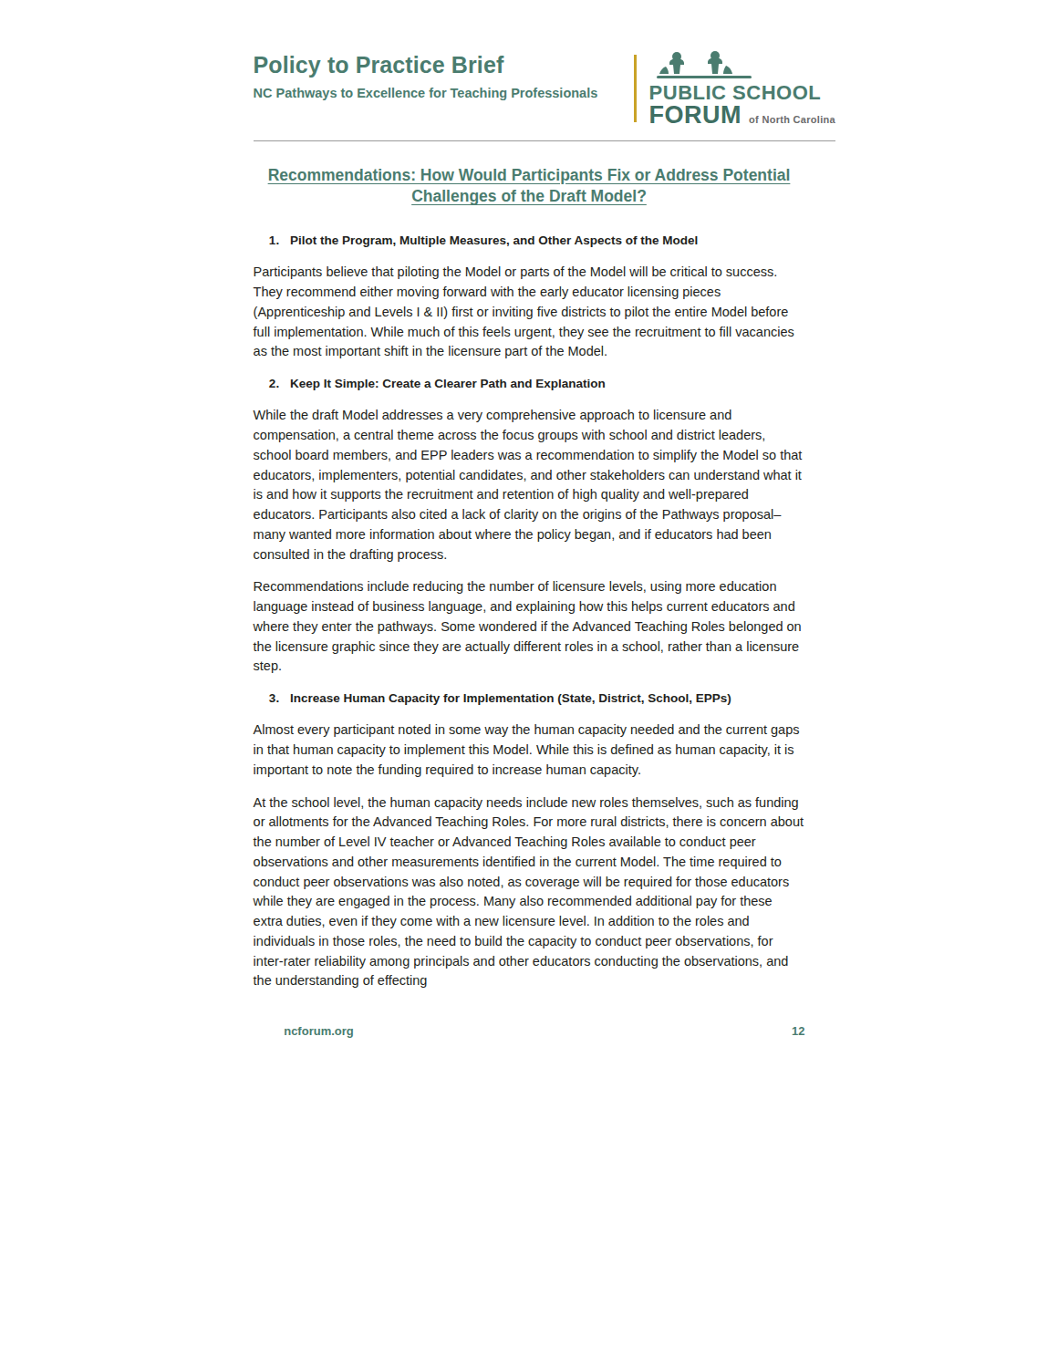Policy to Practice Brief
NC Pathways to Excellence for Teaching Professionals
PUBLIC SCHOOL FORUM of North Carolina
Recommendations: How Would Participants Fix or Address Potential Challenges of the Draft Model?
Pilot the Program, Multiple Measures, and Other Aspects of the Model
Participants believe that piloting the Model or parts of the Model will be critical to success. They recommend either moving forward with the early educator licensing pieces (Apprenticeship and Levels I & II) first or inviting five districts to pilot the entire Model before full implementation. While much of this feels urgent, they see the recruitment to fill vacancies as the most important shift in the licensure part of the Model.
Keep It Simple: Create a Clearer Path and Explanation
While the draft Model addresses a very comprehensive approach to licensure and compensation, a central theme across the focus groups with school and district leaders, school board members, and EPP leaders was a recommendation to simplify the Model so that educators, implementers, potential candidates, and other stakeholders can understand what it is and how it supports the recruitment and retention of high quality and well-prepared educators. Participants also cited a lack of clarity on the origins of the Pathways proposal–many wanted more information about where the policy began, and if educators had been consulted in the drafting process.
Recommendations include reducing the number of licensure levels, using more education language instead of business language, and explaining how this helps current educators and where they enter the pathways. Some wondered if the Advanced Teaching Roles belonged on the licensure graphic since they are actually different roles in a school, rather than a licensure step.
Increase Human Capacity for Implementation (State, District, School, EPPs)
Almost every participant noted in some way the human capacity needed and the current gaps in that human capacity to implement this Model. While this is defined as human capacity, it is important to note the funding required to increase human capacity.
At the school level, the human capacity needs include new roles themselves, such as funding or allotments for the Advanced Teaching Roles. For more rural districts, there is concern about the number of Level IV teacher or Advanced Teaching Roles available to conduct peer observations and other measurements identified in the current Model. The time required to conduct peer observations was also noted, as coverage will be required for those educators while they are engaged in the process. Many also recommended additional pay for these extra duties, even if they come with a new licensure level. In addition to the roles and individuals in those roles, the need to build the capacity to conduct peer observations, for inter-rater reliability among principals and other educators conducting the observations, and the understanding of effecting
ncforum.org 12